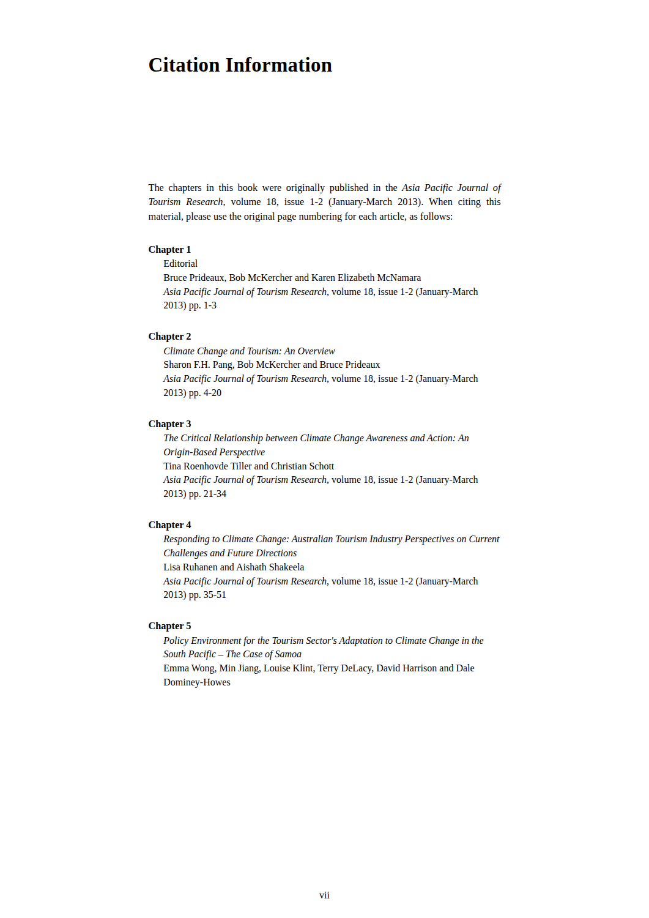Citation Information
The chapters in this book were originally published in the Asia Pacific Journal of Tourism Research, volume 18, issue 1-2 (January-March 2013). When citing this material, please use the original page numbering for each article, as follows:
Chapter 1
Editorial
Bruce Prideaux, Bob McKercher and Karen Elizabeth McNamara
Asia Pacific Journal of Tourism Research, volume 18, issue 1-2 (January-March 2013) pp. 1-3
Chapter 2
Climate Change and Tourism: An Overview
Sharon F.H. Pang, Bob McKercher and Bruce Prideaux
Asia Pacific Journal of Tourism Research, volume 18, issue 1-2 (January-March 2013) pp. 4-20
Chapter 3
The Critical Relationship between Climate Change Awareness and Action: An Origin-Based Perspective
Tina Roenhovde Tiller and Christian Schott
Asia Pacific Journal of Tourism Research, volume 18, issue 1-2 (January-March 2013) pp. 21-34
Chapter 4
Responding to Climate Change: Australian Tourism Industry Perspectives on Current Challenges and Future Directions
Lisa Ruhanen and Aishath Shakeela
Asia Pacific Journal of Tourism Research, volume 18, issue 1-2 (January-March 2013) pp. 35-51
Chapter 5
Policy Environment for the Tourism Sector's Adaptation to Climate Change in the South Pacific – The Case of Samoa
Emma Wong, Min Jiang, Louise Klint, Terry DeLacy, David Harrison and Dale Dominey-Howes
vii